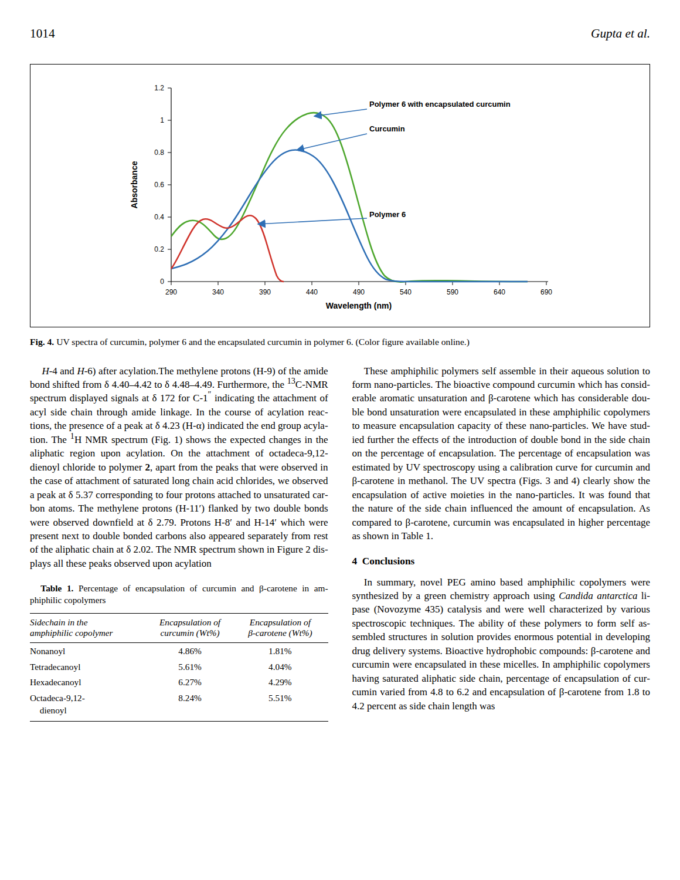1014
Gupta et al.
0 0.2 0.4 0.6 0.8 1 1.2 290 340 390 440 490 540 590 640 690 Wavelength (nm) Absorbance Polymer 6 with encapsulated curcumin Curcumin Polymer 6
Fig. 4. UV spectra of curcumin, polymer 6 and the encapsulated curcumin in polymer 6. (Color figure available online.)
H-4 and H-6) after acylation.The methylene protons (H-9) of the amide bond shifted from δ 4.40–4.42 to δ 4.48–4.49. Furthermore, the 13C-NMR spectrum displayed signals at δ 172 for C-1″ indicating the attachment of acyl side chain through amide linkage. In the course of acylation reactions, the presence of a peak at δ 4.23 (H-α) indicated the end group acylation. The 1H NMR spectrum (Fig. 1) shows the expected changes in the aliphatic region upon acylation. On the attachment of octadeca-9,12-dienoyl chloride to polymer 2, apart from the peaks that were observed in the case of attachment of saturated long chain acid chlorides, we observed a peak at δ 5.37 corresponding to four protons attached to unsaturated carbon atoms. The methylene protons (H-11′) flanked by two double bonds were observed downfield at δ 2.79. Protons H-8′ and H-14′ which were present next to double bonded carbons also appeared separately from rest of the aliphatic chain at δ 2.02. The NMR spectrum shown in Figure 2 displays all these peaks observed upon acylation
Table 1. Percentage of encapsulation of curcumin and β-carotene in amphiphilic copolymers
| Sidechain in the amphiphilic copolymer | Encapsulation of curcumin (Wt%) | Encapsulation of β-carotene (Wt%) |
| --- | --- | --- |
| Nonanoyl | 4.86% | 1.81% |
| Tetradecanoyl | 5.61% | 4.04% |
| Hexadecanoyl | 6.27% | 4.29% |
| Octadeca-9,12- dienoyl | 8.24% | 5.51% |
These amphiphilic polymers self assemble in their aqueous solution to form nano-particles. The bioactive compound curcumin which has considerable aromatic unsaturation and β-carotene which has considerable double bond unsaturation were encapsulated in these amphiphilic copolymers to measure encapsulation capacity of these nano-particles. We have studied further the effects of the introduction of double bond in the side chain on the percentage of encapsulation. The percentage of encapsulation was estimated by UV spectroscopy using a calibration curve for curcumin and β-carotene in methanol. The UV spectra (Figs. 3 and 4) clearly show the encapsulation of active moieties in the nano-particles. It was found that the nature of the side chain influenced the amount of encapsulation. As compared to β-carotene, curcumin was encapsulated in higher percentage as shown in Table 1.
4 Conclusions
In summary, novel PEG amino based amphiphilic copolymers were synthesized by a green chemistry approach using Candida antarctica lipase (Novozyme 435) catalysis and were well characterized by various spectroscopic techniques. The ability of these polymers to form self assembled structures in solution provides enormous potential in developing drug delivery systems. Bioactive hydrophobic compounds: β-carotene and curcumin were encapsulated in these micelles. In amphiphilic copolymers having saturated aliphatic side chain, percentage of encapsulation of curcumin varied from 4.8 to 6.2 and encapsulation of β-carotene from 1.8 to 4.2 percent as side chain length was